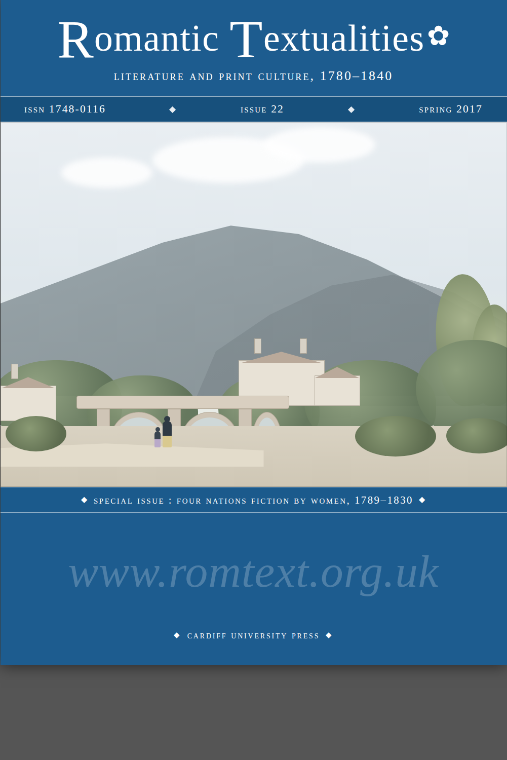Romantic Textualities
✿
Literature and Print Culture, 1780–1840
ISSN 1748-0116 ◆ Issue 22 ◆ Spring 2017
◆Special Issue : Four Nations Fiction by Women, 1789–1830◆
www.romtext.org.uk
◆Cardiff University Press◆